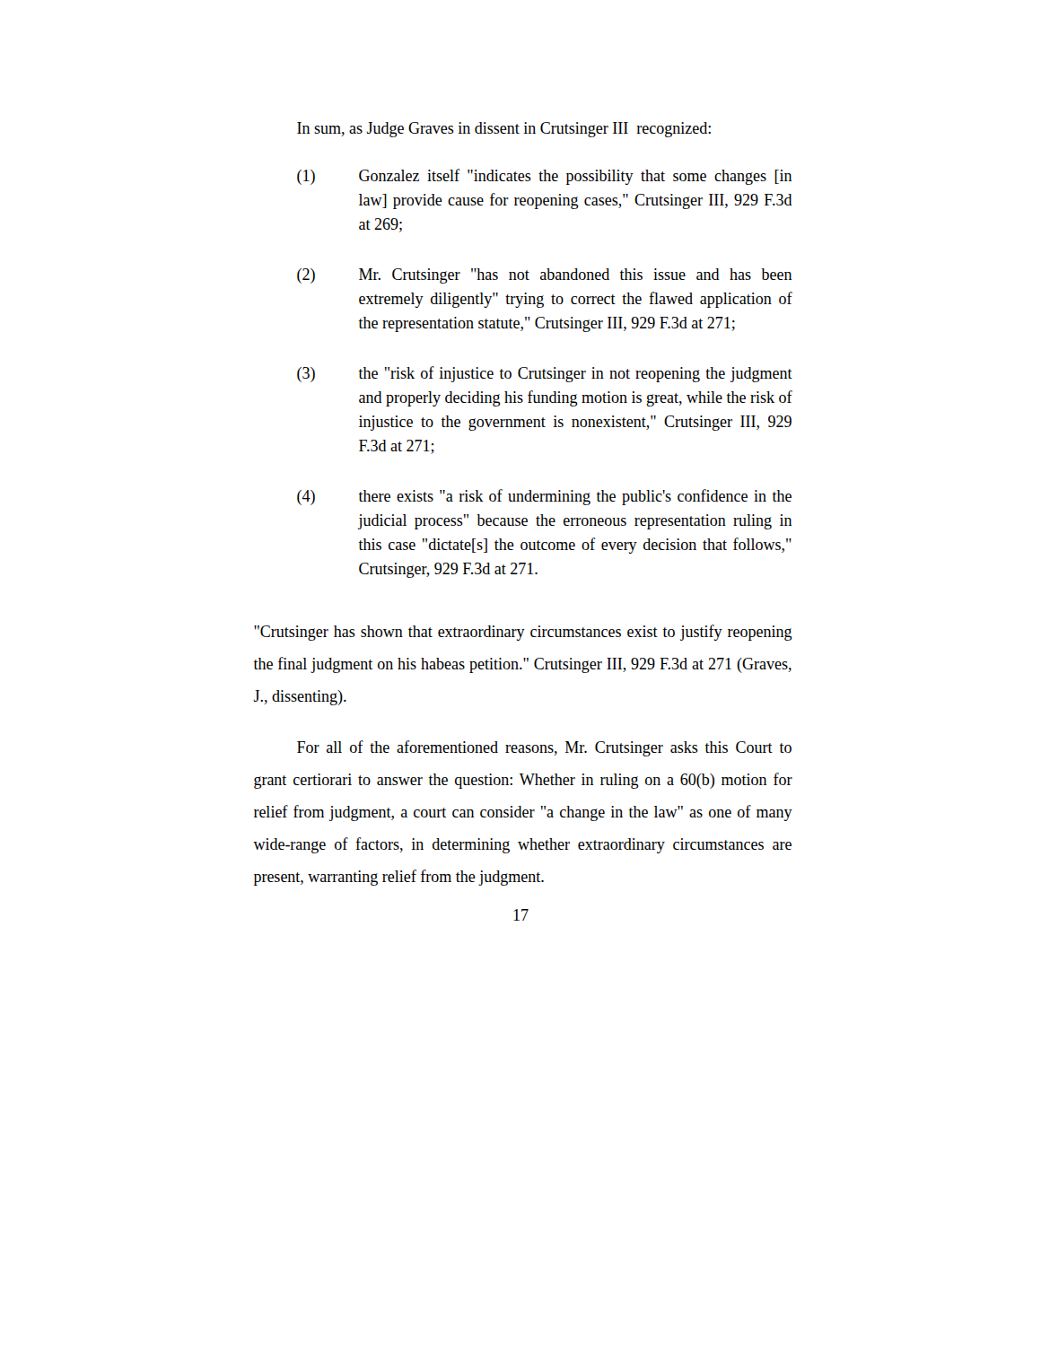In sum, as Judge Graves in dissent in Crutsinger III recognized:
(1) Gonzalez itself "indicates the possibility that some changes [in law] provide cause for reopening cases," Crutsinger III, 929 F.3d at 269;
(2) Mr. Crutsinger "has not abandoned this issue and has been extremely diligently" trying to correct the flawed application of the representation statute," Crutsinger III, 929 F.3d at 271;
(3) the "risk of injustice to Crutsinger in not reopening the judgment and properly deciding his funding motion is great, while the risk of injustice to the government is nonexistent," Crutsinger III, 929 F.3d at 271;
(4) there exists "a risk of undermining the public's confidence in the judicial process" because the erroneous representation ruling in this case "dictate[s] the outcome of every decision that follows," Crutsinger, 929 F.3d at 271.
"Crutsinger has shown that extraordinary circumstances exist to justify reopening the final judgment on his habeas petition." Crutsinger III, 929 F.3d at 271 (Graves, J., dissenting).
For all of the aforementioned reasons, Mr. Crutsinger asks this Court to grant certiorari to answer the question: Whether in ruling on a 60(b) motion for relief from judgment, a court can consider "a change in the law" as one of many wide-range of factors, in determining whether extraordinary circumstances are present, warranting relief from the judgment.
17